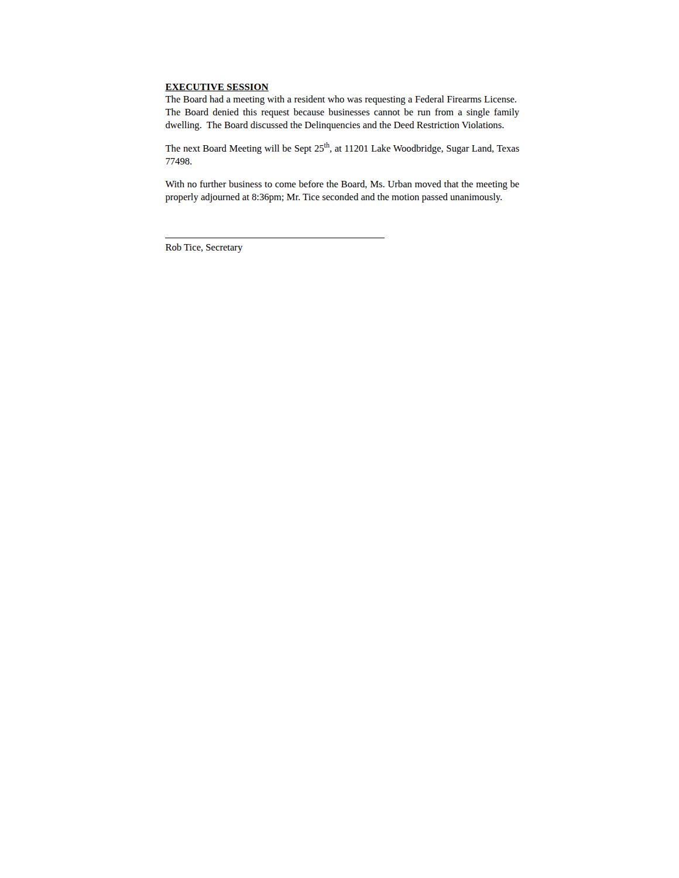EXECUTIVE SESSION
The Board had a meeting with a resident who was requesting a Federal Firearms License. The Board denied this request because businesses cannot be run from a single family dwelling. The Board discussed the Delinquencies and the Deed Restriction Violations.
The next Board Meeting will be Sept 25th, at 11201 Lake Woodbridge, Sugar Land, Texas 77498.
With no further business to come before the Board, Ms. Urban moved that the meeting be properly adjourned at 8:36pm; Mr. Tice seconded and the motion passed unanimously.
Rob Tice, Secretary